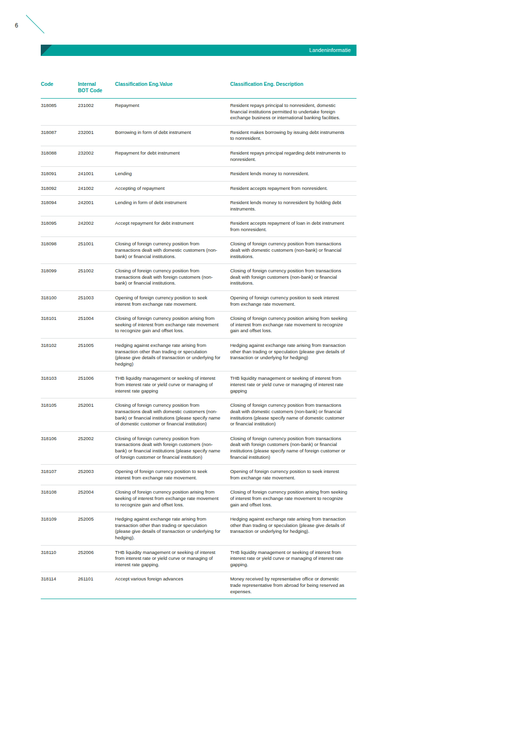6
Landeninformatie
| Code | Internal BOT Code | Classification Eng.Value | Classification Eng. Description |
| --- | --- | --- | --- |
| 318085 | 231002 | Repayment | Resident repays principal to nonresident, domestic financial institutions permitted to undertake foreign exchange business or international banking facilities. |
| 318087 | 232001 | Borrowing in form of debt instrument | Resident makes borrowing by issuing debt instruments to nonresident. |
| 318088 | 232002 | Repayment for debt instrument | Resident repays principal regarding debt instruments to nonresident. |
| 318091 | 241001 | Lending | Resident lends money to nonresident. |
| 318092 | 241002 | Accepting of repayment | Resident accepts repayment from nonresident. |
| 318094 | 242001 | Lending in form of debt instrument | Resident lends money to nonresident by holding debt instruments. |
| 318095 | 242002 | Accept repayment for debt instrument | Resident accepts repayment of loan in debt instrument from nonresident. |
| 318098 | 251001 | Closing of foreign currency position from transactions dealt with domestic customers (non-bank) or financial institutions. | Closing of foreign currency position from transactions dealt with domestic customers (non-bank) or financial institutions. |
| 318099 | 251002 | Closing of foreign currency position from transactions dealt with foreign customers (non-bank) or financial institutions. | Closing of foreign currency position from transactions dealt with foreign customers (non-bank) or financial institutions. |
| 318100 | 251003 | Opening of foreign currency position to seek interest from exchange rate movement. | Opening of foreign currency position to seek interest from exchange rate movement. |
| 318101 | 251004 | Closing of foreign currency position arising from seeking of interest from exchange rate movement to recognize gain and offset loss. | Closing of foreign currency position arising from seeking of interest from exchange rate movement to recognize gain and offset loss. |
| 318102 | 251005 | Hedging against exchange rate arising from transaction other than trading or speculation (please give details of transaction or underlying for hedging) | Hedging against exchange rate arising from transaction other than trading or speculation (please give details of transaction or underlying for hedging) |
| 318103 | 251006 | THB liquidity management or seeking of interest from interest rate or yield curve or managing of interest rate gapping | THB liquidity management or seeking of interest from interest rate or yield curve or managing of interest rate gapping |
| 318105 | 252001 | Closing of foreign currency position from transactions dealt with domestic customers (non-bank) or financial institutions (please specify name of domestic customer or financial institution) | Closing of foreign currency position from transactions dealt with domestic customers (non-bank) or financial institutions (please specify name of domestic customer or financial institution) |
| 318106 | 252002 | Closing of foreign currency position from transactions dealt with foreign customers (non-bank) or financial institutions (please specify name of foreign customer or financial institution) | Closing of foreign currency position from transactions dealt with foreign customers (non-bank) or financial institutions (please specify name of foreign customer or financial institution) |
| 318107 | 252003 | Opening of foreign currency position to seek interest from exchange rate movement. | Opening of foreign currency position to seek interest from exchange rate movement. |
| 318108 | 252004 | Closing of foreign currency position arising from seeking of interest from exchange rate movement to recognize gain and offset loss. | Closing of foreign currency position arising from seeking of interest from exchange rate movement to recognize gain and offset loss. |
| 318109 | 252005 | Hedging against exchange rate arising from transaction other than trading or speculation (please give details of transaction or underlying for hedging). | Hedging against exchange rate arising from transaction other than trading or speculation (please give details of transaction or underlying for hedging). |
| 318110 | 252006 | THB liquidity management or seeking of interest from interest rate or yield curve or managing of interest rate gapping. | THB liquidity management or seeking of interest from interest rate or yield curve or managing of interest rate gapping. |
| 318114 | 261101 | Accept various foreign advances | Money received by representative office or domestic trade representative from abroad for being reserved as expenses. |